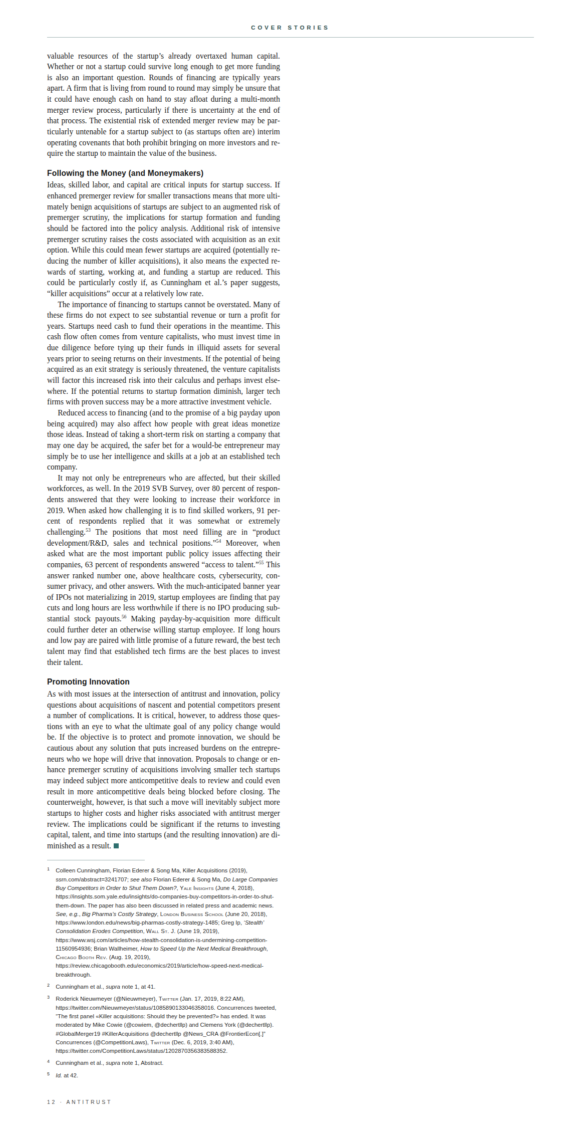Cover Stories
valuable resources of the startup’s already overtaxed human capital. Whether or not a startup could survive long enough to get more funding is also an important question. Rounds of financing are typically years apart. A firm that is living from round to round may simply be unsure that it could have enough cash on hand to stay afloat during a multi-month merger review process, particularly if there is uncertainty at the end of that process. The existential risk of extended merger review may be particularly untenable for a startup subject to (as startups often are) interim operating covenants that both prohibit bringing on more investors and require the startup to maintain the value of the business.
Following the Money (and Moneymakers)
Ideas, skilled labor, and capital are critical inputs for startup success. If enhanced premerger review for smaller transactions means that more ultimately benign acquisitions of startups are subject to an augmented risk of premerger scrutiny, the implications for startup formation and funding should be factored into the policy analysis. Additional risk of intensive premerger scrutiny raises the costs associated with acquisition as an exit option. While this could mean fewer startups are acquired (potentially reducing the number of killer acquisitions), it also means the expected rewards of starting, working at, and funding a startup are reduced. This could be particularly costly if, as Cunningham et al.’s paper suggests, “killer acquisitions” occur at a relatively low rate.
The importance of financing to startups cannot be overstated. Many of these firms do not expect to see substantial revenue or turn a profit for years. Startups need cash to fund their operations in the meantime. This cash flow often comes from venture capitalists, who must invest time in due diligence before tying up their funds in illiquid assets for several years prior to seeing returns on their investments. If the potential of being acquired as an exit strategy is seriously threatened, the venture capitalists will factor this increased risk into their calculus and perhaps invest elsewhere. If the potential returns to startup formation diminish, larger tech firms with proven success may be a more attractive investment vehicle.
Reduced access to financing (and to the promise of a big payday upon being acquired) may also affect how people with great ideas monetize those ideas. Instead of taking a short-term risk on starting a company that may one day be acquired, the safer bet for a would-be entrepreneur may simply be to use her intelligence and skills at a job at an established tech company.
It may not only be entrepreneurs who are affected, but their skilled workforces, as well. In the 2019 SVB Survey, over 80 percent of respondents answered that they were looking to increase their workforce in 2019. When asked how challenging it is to find skilled workers, 91 percent of respondents replied that it was somewhat or extremely challenging.53 The positions that most need filling are in “product development/R&D, sales and technical positions.”54 Moreover, when asked what are the most important public policy issues affecting their companies, 63 percent of respondents answered “access to talent.”55 This answer ranked number one, above healthcare costs, cybersecurity, consumer privacy, and other answers. With the much-anticipated banner year of IPOs not materializing in 2019, startup employees are finding that pay cuts and long hours are less worthwhile if there is no IPO producing substantial stock payouts.56 Making payday-by-acquisition more difficult could further deter an otherwise willing startup employee. If long hours and low pay are paired with little promise of a future reward, the best tech talent may find that established tech firms are the best places to invest their talent.
Promoting Innovation
As with most issues at the intersection of antitrust and innovation, policy questions about acquisitions of nascent and potential competitors present a number of complications. It is critical, however, to address those questions with an eye to what the ultimate goal of any policy change would be. If the objective is to protect and promote innovation, we should be cautious about any solution that puts increased burdens on the entrepreneurs who we hope will drive that innovation. Proposals to change or enhance premerger scrutiny of acquisitions involving smaller tech startups may indeed subject more anticompetitive deals to review and could even result in more anticompetitive deals being blocked before closing. The counterweight, however, is that such a move will inevitably subject more startups to higher costs and higher risks associated with antitrust merger review. The implications could be significant if the returns to investing capital, talent, and time into startups (and the resulting innovation) are diminished as a result.
1 Colleen Cunningham, Florian Ederer & Song Ma, Killer Acquisitions (2019), ssrn.com/abstract=3241707; see also Florian Ederer & Song Ma, Do Large Companies Buy Competitors in Order to Shut Them Down?, Yale Insights (June 4, 2018), https://insights.som.yale.edu/insights/do-companies-buy-competitors-in-order-to-shut-them-down. The paper has also been discussed in related press and academic news. See, e.g., Big Pharma’s Costly Strategy, London Business School (June 20, 2018), https://www.london.edu/news/big-pharmas-costly-strategy-1485; Greg Ip, ‘Stealth’ Consolidation Erodes Competition, Wall St. J. (June 19, 2019), https://www.wsj.com/articles/how-stealth-consolidation-is-undermining-competition-11560954936; Brian Wallheimer, How to Speed Up the Next Medical Breakthrough, Chicago Booth Rev. (Aug. 19, 2019), https://review.chicagobooth.edu/economics/2019/article/how-speed-next-medical-breakthrough.
2 Cunningham et al., supra note 1, at 41.
3 Roderick Nieuwmeyer (@Nieuwmeyer), Twitter (Jan. 17, 2019, 8:22 AM), https://twitter.com/Nieuwmeyer/status/1085890133046358016. Concurrences tweeted, “The first panel «Killer acquisitions: Should they be prevented?» has ended. It was moderated by Mike Cowie (@cowiem, @dechertllp) and Clemens York (@dechertllp). #GlobalMerger19 #KillerAcquisitions @dechertllp @News_CRA @FrontierEcon[.]” Concurrences (@CompetitionLaws), Twitter (Dec. 6, 2019, 3:40 AM), https://twitter.com/CompetitionLaws/status/1202870356383588352.
4 Cunningham et al., supra note 1, Abstract.
5 Id. at 42.
12 · Antitrust